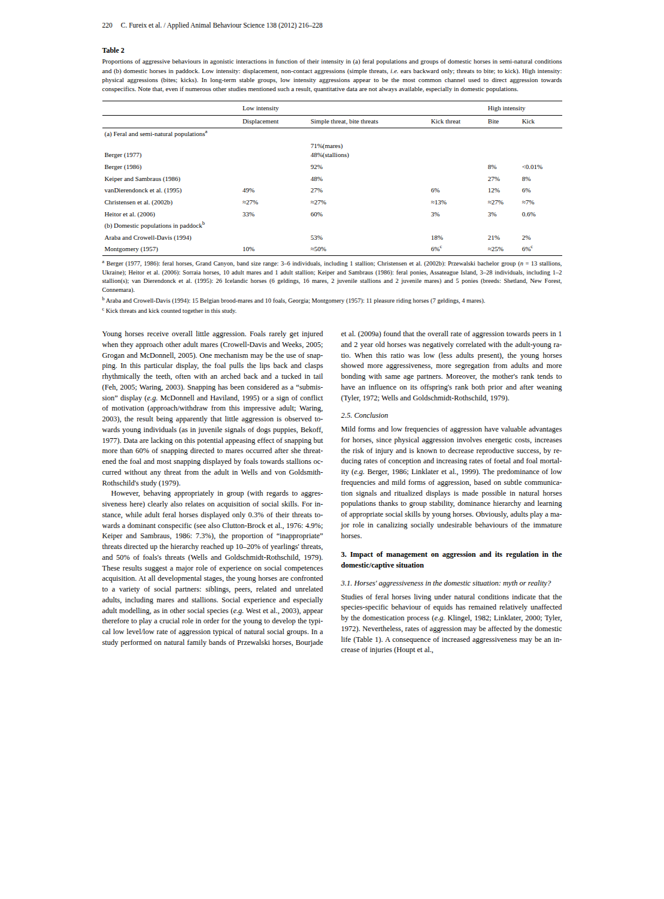220 C. Fureix et al. / Applied Animal Behaviour Science 138 (2012) 216–228
Table 2
Proportions of aggressive behaviours in agonistic interactions in function of their intensity in (a) feral populations and groups of domestic horses in semi-natural conditions and (b) domestic horses in paddock. Low intensity: displacement, non-contact aggressions (simple threats, i.e. ears backward only; threats to bite; to kick). High intensity: physical aggressions (bites; kicks). In long-term stable groups, low intensity aggressions appear to be the most common channel used to direct aggression towards conspecifics. Note that, even if numerous other studies mentioned such a result, quantitative data are not always available, especially in domestic populations.
| | Low intensity | High intensity |
| --- | --- | --- |
| | Displacement | Simple threat, bite threats | Kick threat | Bite | Kick |
| (a) Feral and semi-natural populations a |
| Berger (1977) | | 71%(mares) 48%(stallions) | | | |
| Berger (1986) | | 92% | | 8% | <0.01% |
| Keiper and Sambraus (1986) | | 48% | | 27% | 8% |
| vanDierendonck et al. (1995) | 49% | 27% | 6% | 12% | 6% |
| Christensen et al. (2002b) | ≈27% | ≈27% | ≈13% | ≈27% | ≈7% |
| Heitor et al. (2006) | 33% | 60% | 3% | 3% | 0.6% |
| (b) Domestic populations in paddock b |
| Araba and Crowell-Davis (1994) | | 53% | 18% | 21% | 2% |
| Montgomery (1957) | 10% | ≈50% | 6% c | ≈25% | 6% c |
a Berger (1977, 1986): feral horses, Grand Canyon, band size range: 3–6 individuals, including 1 stallion; Christensen et al. (2002b): Przewalski bachelor group (n = 13 stallions, Ukraine); Heitor et al. (2006): Sorraia horses, 10 adult mares and 1 adult stallion; Keiper and Sambraus (1986): feral ponies, Assateague Island, 3–28 individuals, including 1–2 stallion(s); van Dierendonck et al. (1995): 26 Icelandic horses (6 geldings, 16 mares, 2 juvenile stallions and 2 juvenile mares) and 5 ponies (breeds: Shetland, New Forest, Connemara).
b Araba and Crowell-Davis (1994): 15 Belgian brood-mares and 10 foals, Georgia; Montgomery (1957): 11 pleasure riding horses (7 geldings, 4 mares).
c Kick threats and kick counted together in this study.
Young horses receive overall little aggression. Foals rarely get injured when they approach other adult mares (Crowell-Davis and Weeks, 2005; Grogan and McDonnell, 2005). One mechanism may be the use of snapping. In this particular display, the foal pulls the lips back and clasps rhythmically the teeth, often with an arched back and a tucked in tail (Feh, 2005; Waring, 2003). Snapping has been considered as a “submission” display (e.g. McDonnell and Haviland, 1995) or a sign of conflict of motivation (approach/withdraw from this impressive adult; Waring, 2003), the result being apparently that little aggression is observed towards young individuals (as in juvenile signals of dogs puppies, Bekoff, 1977). Data are lacking on this potential appeasing effect of snapping but more than 60% of snapping directed to mares occurred after she threatened the foal and most snapping displayed by foals towards stallions occurred without any threat from the adult in Wells and von Goldsmith-Rothschild's study (1979).
However, behaving appropriately in group (with regards to aggressiveness here) clearly also relates on acquisition of social skills. For instance, while adult feral horses displayed only 0.3% of their threats towards a dominant conspecific (see also Clutton-Brock et al., 1976: 4.9%; Keiper and Sambraus, 1986: 7.3%), the proportion of “inappropriate” threats directed up the hierarchy reached up 10–20% of yearlings' threats, and 50% of foals's threats (Wells and Goldschmidt-Rothschild, 1979). These results suggest a major role of experience on social competences acquisition. At all developmental stages, the young horses are confronted to a variety of social partners: siblings, peers, related and unrelated adults, including mares and stallions. Social experience and especially adult modelling, as in other social species (e.g. West et al., 2003), appear therefore to play a crucial role in order for the young to develop the typical low level/low rate of aggression typical of natural social groups. In a study performed on natural family bands of Przewalski horses, Bourjade et al. (2009a) found that the overall rate of aggression towards peers in 1 and 2 year old horses was negatively correlated with the adult-young ratio. When this ratio was low (less adults present), the young horses showed more aggressiveness, more segregation from adults and more bonding with same age partners. Moreover, the mother's rank tends to have an influence on its offspring's rank both prior and after weaning (Tyler, 1972; Wells and Goldschmidt-Rothschild, 1979).
2.5. Conclusion
Mild forms and low frequencies of aggression have valuable advantages for horses, since physical aggression involves energetic costs, increases the risk of injury and is known to decrease reproductive success, by reducing rates of conception and increasing rates of foetal and foal mortality (e.g. Berger, 1986; Linklater et al., 1999). The predominance of low frequencies and mild forms of aggression, based on subtle communication signals and ritualized displays is made possible in natural horses populations thanks to group stability, dominance hierarchy and learning of appropriate social skills by young horses. Obviously, adults play a major role in canalizing socially undesirable behaviours of the immature horses.
3. Impact of management on aggression and its regulation in the domestic/captive situation
3.1. Horses' aggressiveness in the domestic situation: myth or reality?
Studies of feral horses living under natural conditions indicate that the species-specific behaviour of equids has remained relatively unaffected by the domestication process (e.g. Klingel, 1982; Linklater, 2000; Tyler, 1972). Nevertheless, rates of aggression may be affected by the domestic life (Table 1). A consequence of increased aggressiveness may be an increase of injuries (Houpt et al.,